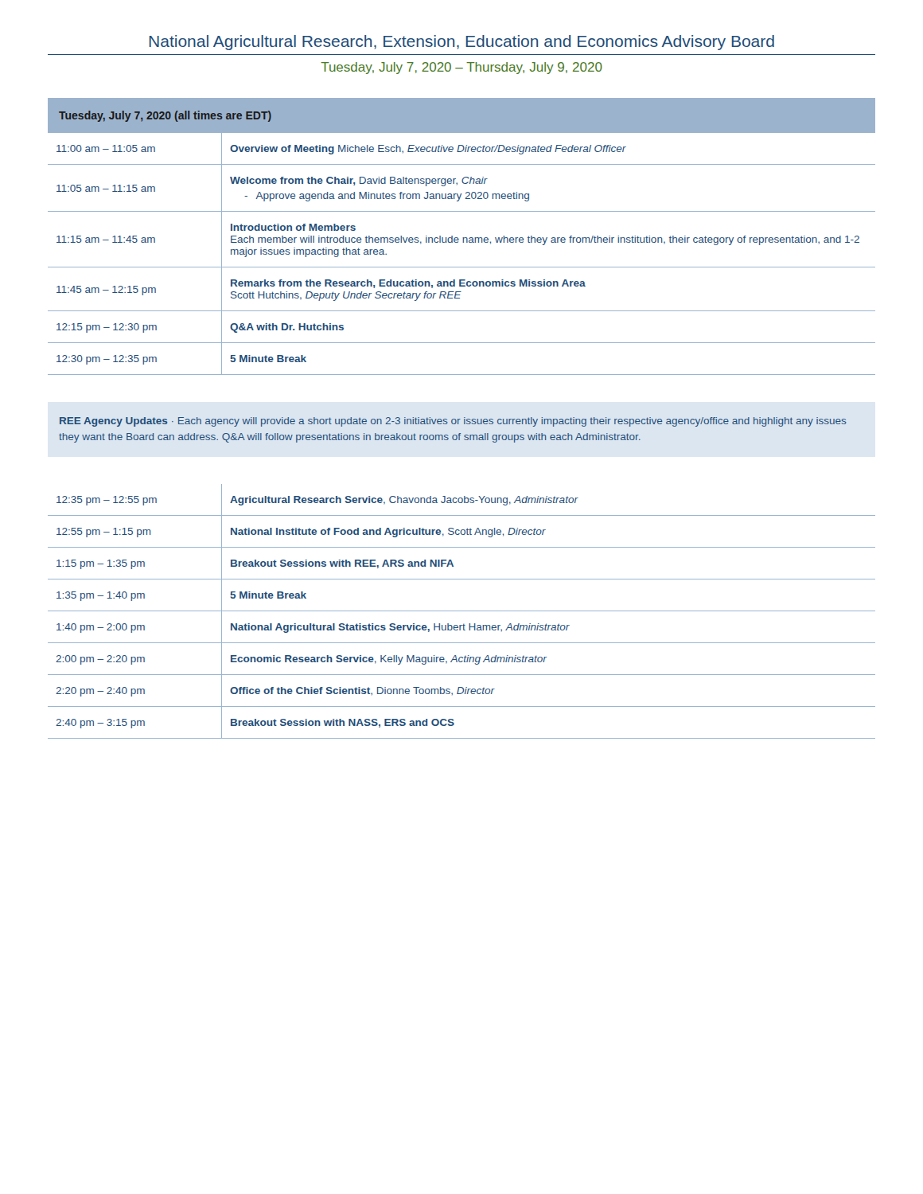National Agricultural Research, Extension, Education and Economics Advisory Board
Tuesday, July 7, 2020 – Thursday, July 9, 2020
| Tuesday, July 7, 2020 (all times are EDT) |
| 11:00 am – 11:05 am | Overview of Meeting Michele Esch, Executive Director/Designated Federal Officer |
| 11:05 am – 11:15 am | Welcome from the Chair, David Baltensperger, Chair Approve agenda and Minutes from January 2020 meeting |
| 11:15 am – 11:45 am | Introduction of Members Each member will introduce themselves, include name, where they are from/their institution, their category of representation, and 1-2 major issues impacting that area. |
| 11:45 am – 12:15 pm | Remarks from the Research, Education, and Economics Mission Area Scott Hutchins, Deputy Under Secretary for REE |
| 12:15 pm – 12:30 pm | Q&A with Dr. Hutchins |
| 12:30 pm – 12:35 pm | 5 Minute Break |
| REE Agency Updates · Each agency will provide a short update on 2-3 initiatives or issues currently impacting their respective agency/office and highlight any issues they want the Board can address. Q&A will follow presentations in breakout rooms of small groups with each Administrator. |
| 12:35 pm – 12:55 pm | Agricultural Research Service , Chavonda Jacobs-Young, Administrator |
| 12:55 pm – 1:15 pm | National Institute of Food and Agriculture , Scott Angle, Director |
| 1:15 pm – 1:35 pm | Breakout Sessions with REE, ARS and NIFA |
| 1:35 pm – 1:40 pm | 5 Minute Break |
| 1:40 pm – 2:00 pm | National Agricultural Statistics Service, Hubert Hamer, Administrator |
| 2:00 pm – 2:20 pm | Economic Research Service , Kelly Maguire, Acting Administrator |
| 2:20 pm – 2:40 pm | Office of the Chief Scientist , Dionne Toombs, Director |
| 2:40 pm – 3:15 pm | Breakout Session with NASS, ERS and OCS |